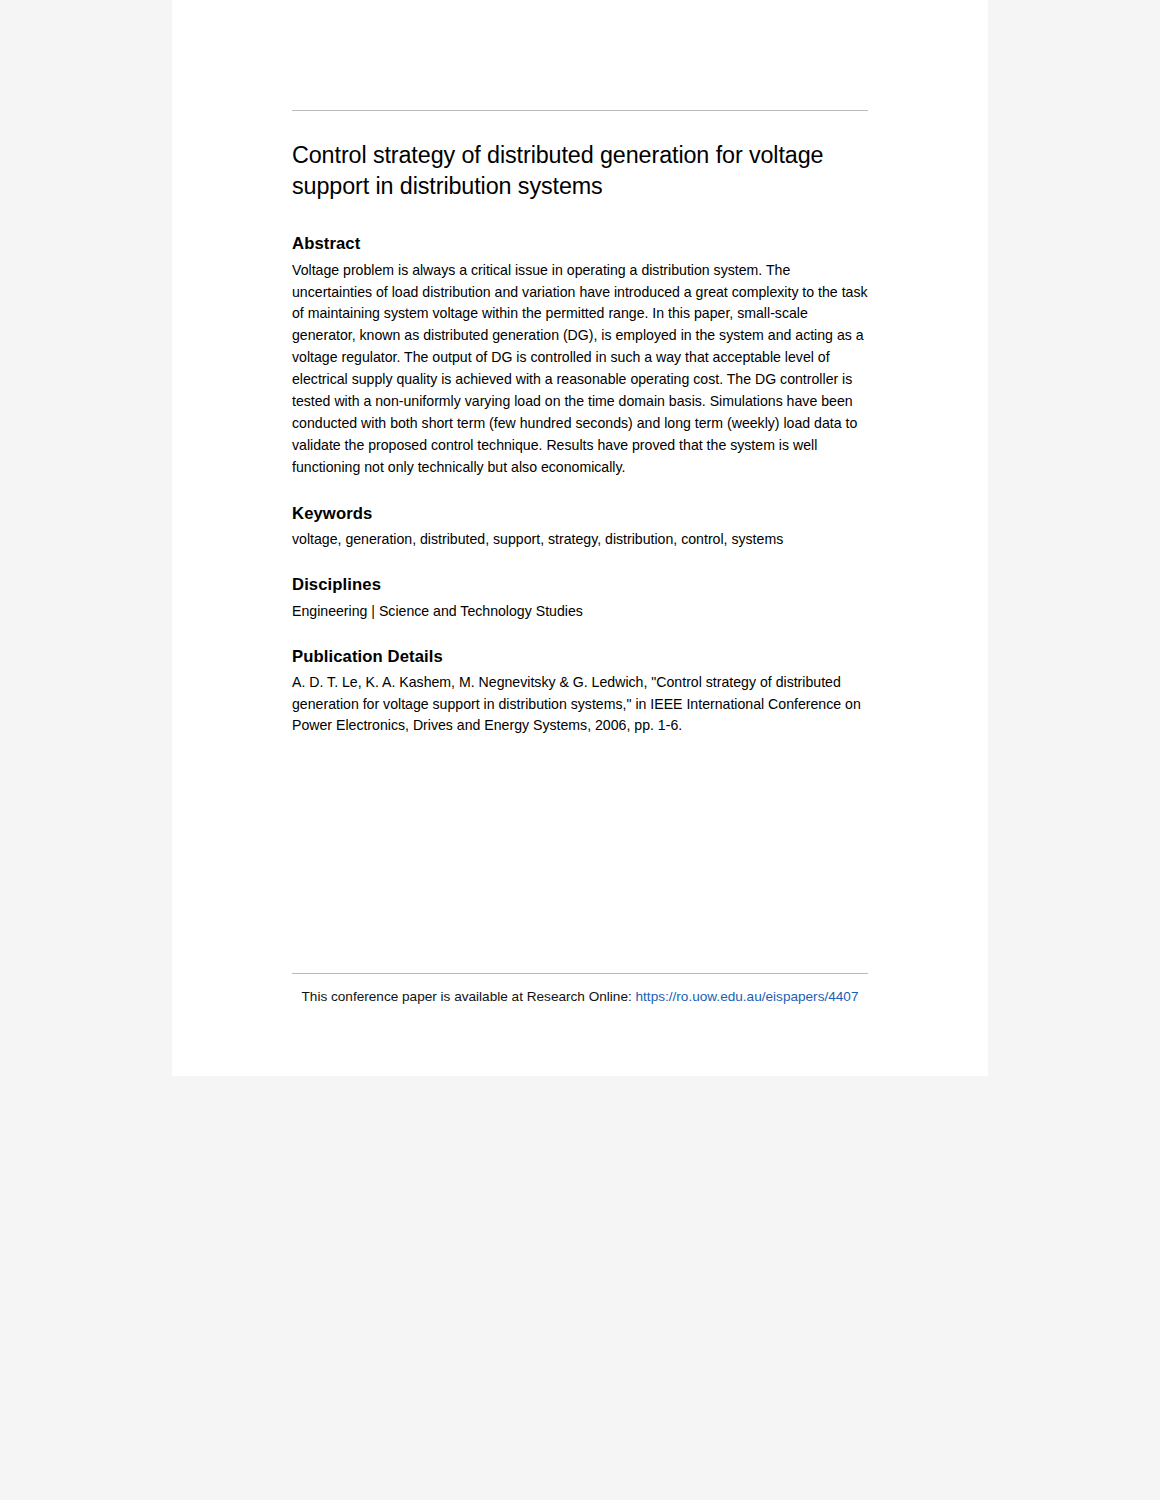Control strategy of distributed generation for voltage support in distribution systems
Abstract
Voltage problem is always a critical issue in operating a distribution system. The uncertainties of load distribution and variation have introduced a great complexity to the task of maintaining system voltage within the permitted range. In this paper, small-scale generator, known as distributed generation (DG), is employed in the system and acting as a voltage regulator. The output of DG is controlled in such a way that acceptable level of electrical supply quality is achieved with a reasonable operating cost. The DG controller is tested with a non-uniformly varying load on the time domain basis. Simulations have been conducted with both short term (few hundred seconds) and long term (weekly) load data to validate the proposed control technique. Results have proved that the system is well functioning not only technically but also economically.
Keywords
voltage, generation, distributed, support, strategy, distribution, control, systems
Disciplines
Engineering | Science and Technology Studies
Publication Details
A. D. T. Le, K. A. Kashem, M. Negnevitsky & G. Ledwich, "Control strategy of distributed generation for voltage support in distribution systems," in IEEE International Conference on Power Electronics, Drives and Energy Systems, 2006, pp. 1-6.
This conference paper is available at Research Online: https://ro.uow.edu.au/eispapers/4407